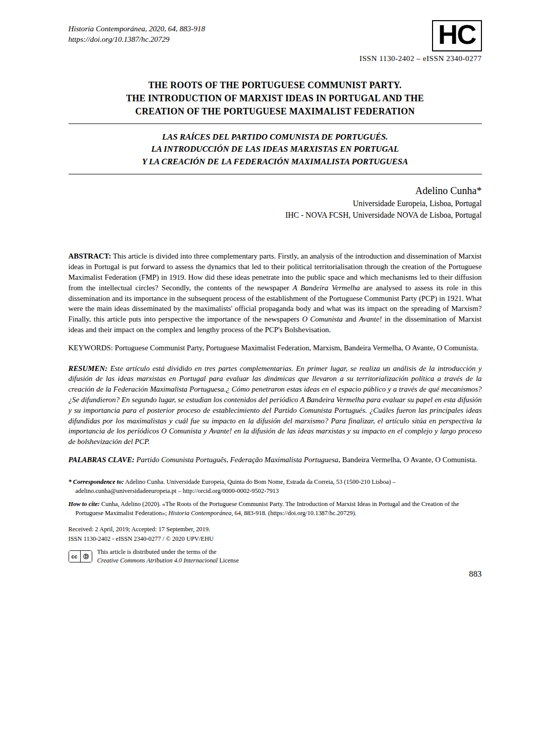Historia Contemporánea, 2020, 64, 883-918
https://doi.org/10.1387/hc.20729
HC
ISSN 1130-2402 – eISSN 2340-0277
The Roots of the Portuguese Communist Party.
The Introduction of Marxist Ideas in Portugal and the
Creation of the Portuguese Maximalist Federation
Las raíces del Partido Comunista de Portugués.
La introducción de las ideas marxistas en Portugal
y la creación de la Federación Maximalista Portuguesa
Adelino Cunha*
Universidade Europeia, Lisboa, Portugal
IHC - NOVA FCSH, Universidade NOVA de Lisboa, Portugal
ABSTRACT: This article is divided into three complementary parts. Firstly, an analysis of the introduction and dissemination of Marxist ideas in Portugal is put forward to assess the dynamics that led to their political territorialisation through the creation of the Portuguese Maximalist Federation (FMP) in 1919. How did these ideas penetrate into the public space and which mechanisms led to their diffusion from the intellectual circles? Secondly, the contents of the newspaper A Bandeira Vermelha are analysed to assess its role in this dissemination and its importance in the subsequent process of the establishment of the Portuguese Communist Party (PCP) in 1921. What were the main ideas disseminated by the maximalists' official propaganda body and what was its impact on the spreading of Marxism? Finally, this article puts into perspective the importance of the newspapers O Comunista and Avante! in the dissemination of Marxist ideas and their impact on the complex and lengthy process of the PCP's Bolshevisation.
KEYWORDS: Portuguese Communist Party, Portuguese Maximalist Federation, Marxism, Bandeira Vermelha, O Avante, O Comunista.
RESUMEN: Este artículo está dividido en tres partes complementarias. En primer lugar, se realiza un análisis de la introducción y difusión de las ideas marxistas en Portugal para evaluar las dinámicas que llevaron a su territorialización política a través de la creación de la Federación Maximalista Portuguesa.¿ Cómo penetraron estas ideas en el espacio público y a través de qué mecanismos? ¿Se difundieron? En segundo lugar, se estudian los contenidos del periódico A Bandeira Vermelha para evaluar su papel en esta difusión y su importancia para el posterior proceso de establecimiento del Partido Comunista Portugués. ¿Cuáles fueron las principales ideas difundidas por los maximalistas y cuál fue su impacto en la difusión del marxismo? Para finalizar, el artículo sitúa en perspectiva la importancia de los periódicos O Comunista y Avante! en la difusión de las ideas marxistas y su impacto en el complejo y largo proceso de bolshevización del PCP.
PALABRAS CLAVE: Partido Comunista Português, Federação Maximalista Portuguesa, Bandeira Vermelha, O Avante, O Comunista.
* Correspondence to: Adelino Cunha. Universidade Europeia, Quinta do Bom Nome, Estrada da Correia, 53 (1500-210 Lisboa) – adelino.cunha@universidadeeuropeia.pt – http://orcid.org/0000-0002-9502-7913
How to cite: Cunha, Adelino (2020). «The Roots of the Portuguese Communist Party. The Introduction of Marxist Ideas in Portugal and the Creation of the Portuguese Maximalist Federation»; Historia Contemporánea, 64, 883-918. (https://doi.org/10.1387/hc.20729).
Received: 2 April, 2019; Accepted: 17 September, 2019.
ISSN 1130-2402 - eISSN 2340-0277 / © 2020 UPV/EHU
ccⒹ
This article is distributed under the terms of the
Creative Commons Atribution 4.0 Internacional License
883